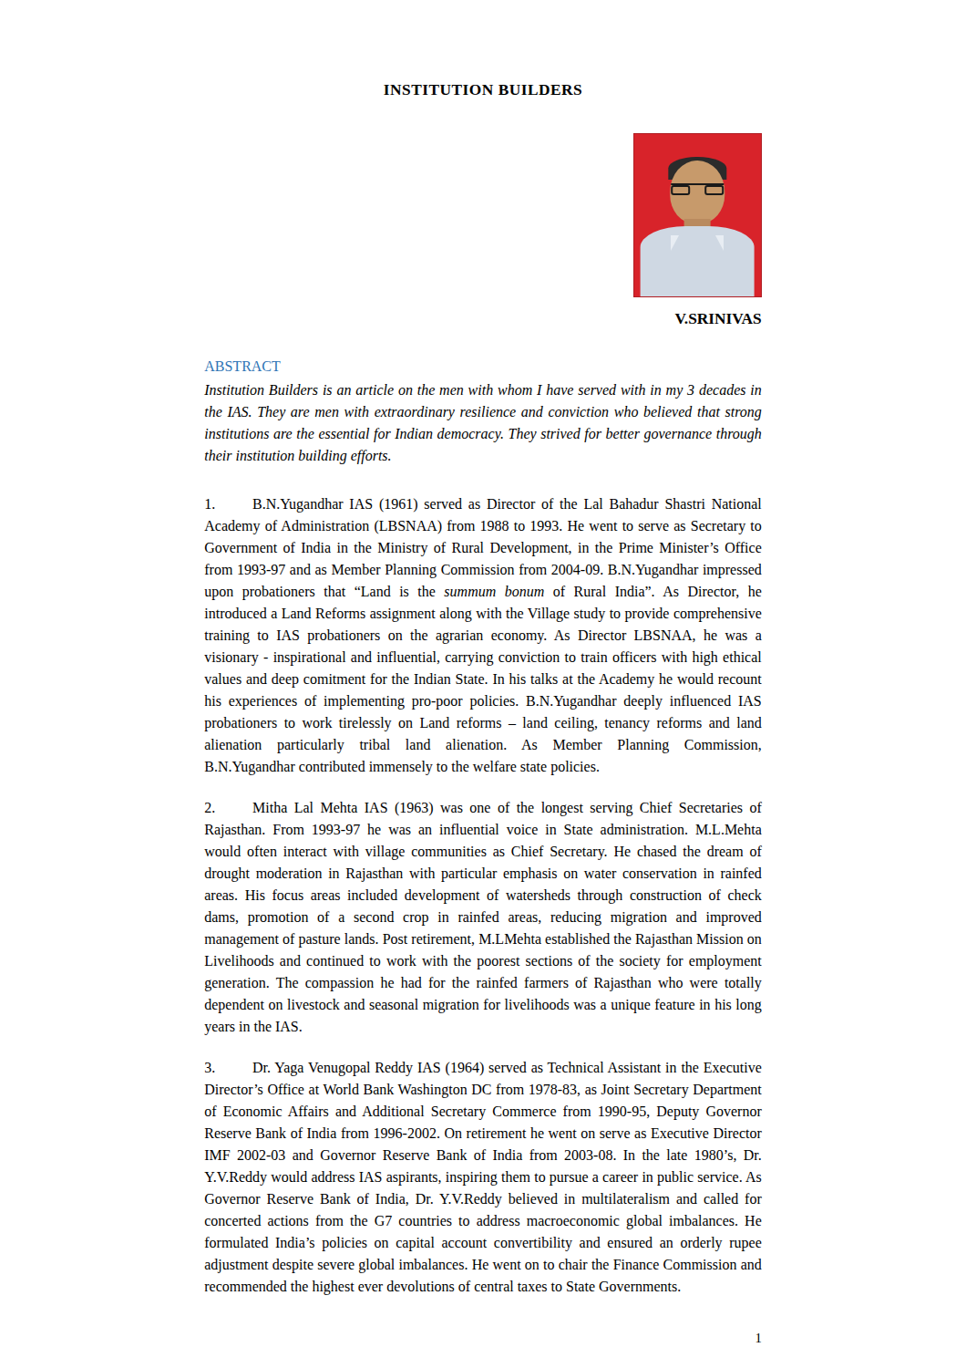INSTITUTION BUILDERS
V.SRINIVAS
ABSTRACT
Institution Builders is an article on the men with whom I have served with in my 3 decades in the IAS. They are men with extraordinary resilience and conviction who believed that strong institutions are the essential for Indian democracy. They strived for better governance through their institution building efforts.
1. B.N.Yugandhar IAS (1961) served as Director of the Lal Bahadur Shastri National Academy of Administration (LBSNAA) from 1988 to 1993. He went to serve as Secretary to Government of India in the Ministry of Rural Development, in the Prime Minister’s Office from 1993-97 and as Member Planning Commission from 2004-09. B.N.Yugandhar impressed upon probationers that “Land is the summum bonum of Rural India”. As Director, he introduced a Land Reforms assignment along with the Village study to provide comprehensive training to IAS probationers on the agrarian economy. As Director LBSNAA, he was a visionary - inspirational and influential, carrying conviction to train officers with high ethical values and deep comitment for the Indian State. In his talks at the Academy he would recount his experiences of implementing pro-poor policies. B.N.Yugandhar deeply influenced IAS probationers to work tirelessly on Land reforms – land ceiling, tenancy reforms and land alienation particularly tribal land alienation. As Member Planning Commission, B.N.Yugandhar contributed immensely to the welfare state policies.
2. Mitha Lal Mehta IAS (1963) was one of the longest serving Chief Secretaries of Rajasthan. From 1993-97 he was an influential voice in State administration. M.L.Mehta would often interact with village communities as Chief Secretary. He chased the dream of drought moderation in Rajasthan with particular emphasis on water conservation in rainfed areas. His focus areas included development of watersheds through construction of check dams, promotion of a second crop in rainfed areas, reducing migration and improved management of pasture lands. Post retirement, M.LMehta established the Rajasthan Mission on Livelihoods and continued to work with the poorest sections of the society for employment generation. The compassion he had for the rainfed farmers of Rajasthan who were totally dependent on livestock and seasonal migration for livelihoods was a unique feature in his long years in the IAS.
3. Dr. Yaga Venugopal Reddy IAS (1964) served as Technical Assistant in the Executive Director’s Office at World Bank Washington DC from 1978-83, as Joint Secretary Department of Economic Affairs and Additional Secretary Commerce from 1990-95, Deputy Governor Reserve Bank of India from 1996-2002. On retirement he went on serve as Executive Director IMF 2002-03 and Governor Reserve Bank of India from 2003-08. In the late 1980’s, Dr. Y.V.Reddy would address IAS aspirants, inspiring them to pursue a career in public service. As Governor Reserve Bank of India, Dr. Y.V.Reddy believed in multilateralism and called for concerted actions from the G7 countries to address macroeconomic global imbalances. He formulated India’s policies on capital account convertibility and ensured an orderly rupee adjustment despite severe global imbalances. He went on to chair the Finance Commission and recommended the highest ever devolutions of central taxes to State Governments.
1